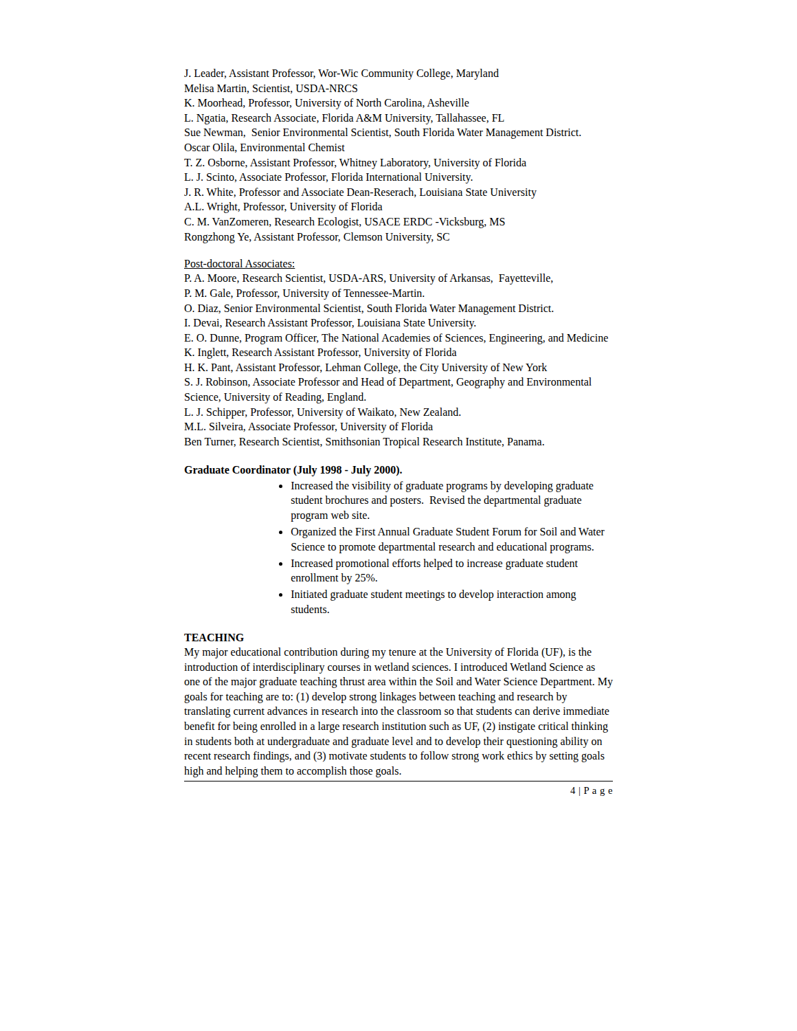J. Leader, Assistant Professor, Wor-Wic Community College, Maryland
Melisa Martin, Scientist, USDA-NRCS
K. Moorhead, Professor, University of North Carolina, Asheville
L. Ngatia, Research Associate, Florida A&M University, Tallahassee, FL
Sue Newman, Senior Environmental Scientist, South Florida Water Management District.
Oscar Olila, Environmental Chemist
T. Z. Osborne, Assistant Professor, Whitney Laboratory, University of Florida
L. J. Scinto, Associate Professor, Florida International University.
J. R. White, Professor and Associate Dean-Reserach, Louisiana State University
A.L. Wright, Professor, University of Florida
C. M. VanZomeren, Research Ecologist, USACE ERDC -Vicksburg, MS
Rongzhong Ye, Assistant Professor, Clemson University, SC
Post-doctoral Associates:
P. A. Moore, Research Scientist, USDA-ARS, University of Arkansas, Fayetteville,
P. M. Gale, Professor, University of Tennessee-Martin.
O. Diaz, Senior Environmental Scientist, South Florida Water Management District.
I. Devai, Research Assistant Professor, Louisiana State University.
E. O. Dunne, Program Officer, The National Academies of Sciences, Engineering, and Medicine
K. Inglett, Research Assistant Professor, University of Florida
H. K. Pant, Assistant Professor, Lehman College, the City University of New York
S. J. Robinson, Associate Professor and Head of Department, Geography and Environmental Science, University of Reading, England.
L. J. Schipper, Professor, University of Waikato, New Zealand.
M.L. Silveira, Associate Professor, University of Florida
Ben Turner, Research Scientist, Smithsonian Tropical Research Institute, Panama.
Graduate Coordinator (July 1998 - July 2000).
Increased the visibility of graduate programs by developing graduate student brochures and posters. Revised the departmental graduate program web site.
Organized the First Annual Graduate Student Forum for Soil and Water Science to promote departmental research and educational programs.
Increased promotional efforts helped to increase graduate student enrollment by 25%.
Initiated graduate student meetings to develop interaction among students.
TEACHING
My major educational contribution during my tenure at the University of Florida (UF), is the introduction of interdisciplinary courses in wetland sciences. I introduced Wetland Science as one of the major graduate teaching thrust area within the Soil and Water Science Department. My goals for teaching are to: (1) develop strong linkages between teaching and research by translating current advances in research into the classroom so that students can derive immediate benefit for being enrolled in a large research institution such as UF, (2) instigate critical thinking in students both at undergraduate and graduate level and to develop their questioning ability on recent research findings, and (3) motivate students to follow strong work ethics by setting goals high and helping them to accomplish those goals.
4 | P a g e